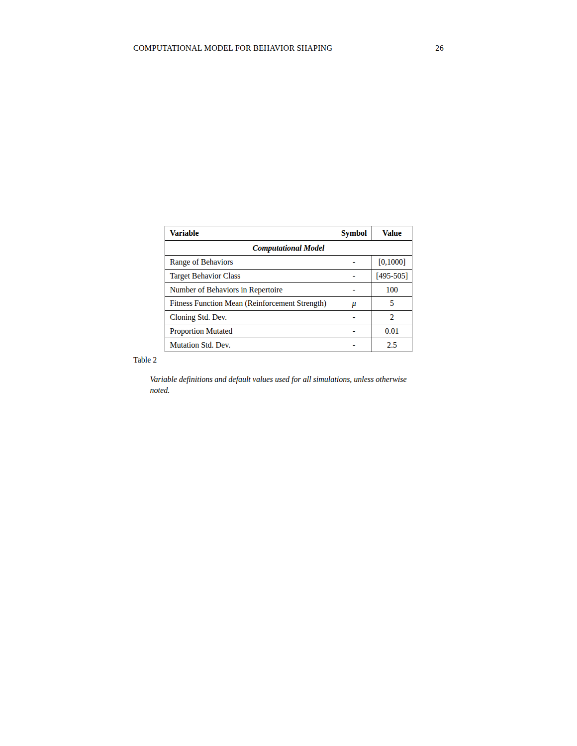Computational Model for Behavior Shaping 26
| Variable | Symbol | Value |
| --- | --- | --- |
| Computational Model |
| Range of Behaviors | - | [0,1000] |
| Target Behavior Class | - | [495-505] |
| Number of Behaviors in Repertoire | - | 100 |
| Fitness Function Mean (Reinforcement Strength) | μ | 5 |
| Cloning Std. Dev. | - | 2 |
| Proportion Mutated | - | 0.01 |
| Mutation Std. Dev. | - | 2.5 |
Table 2
Variable definitions and default values used for all simulations, unless otherwise noted.